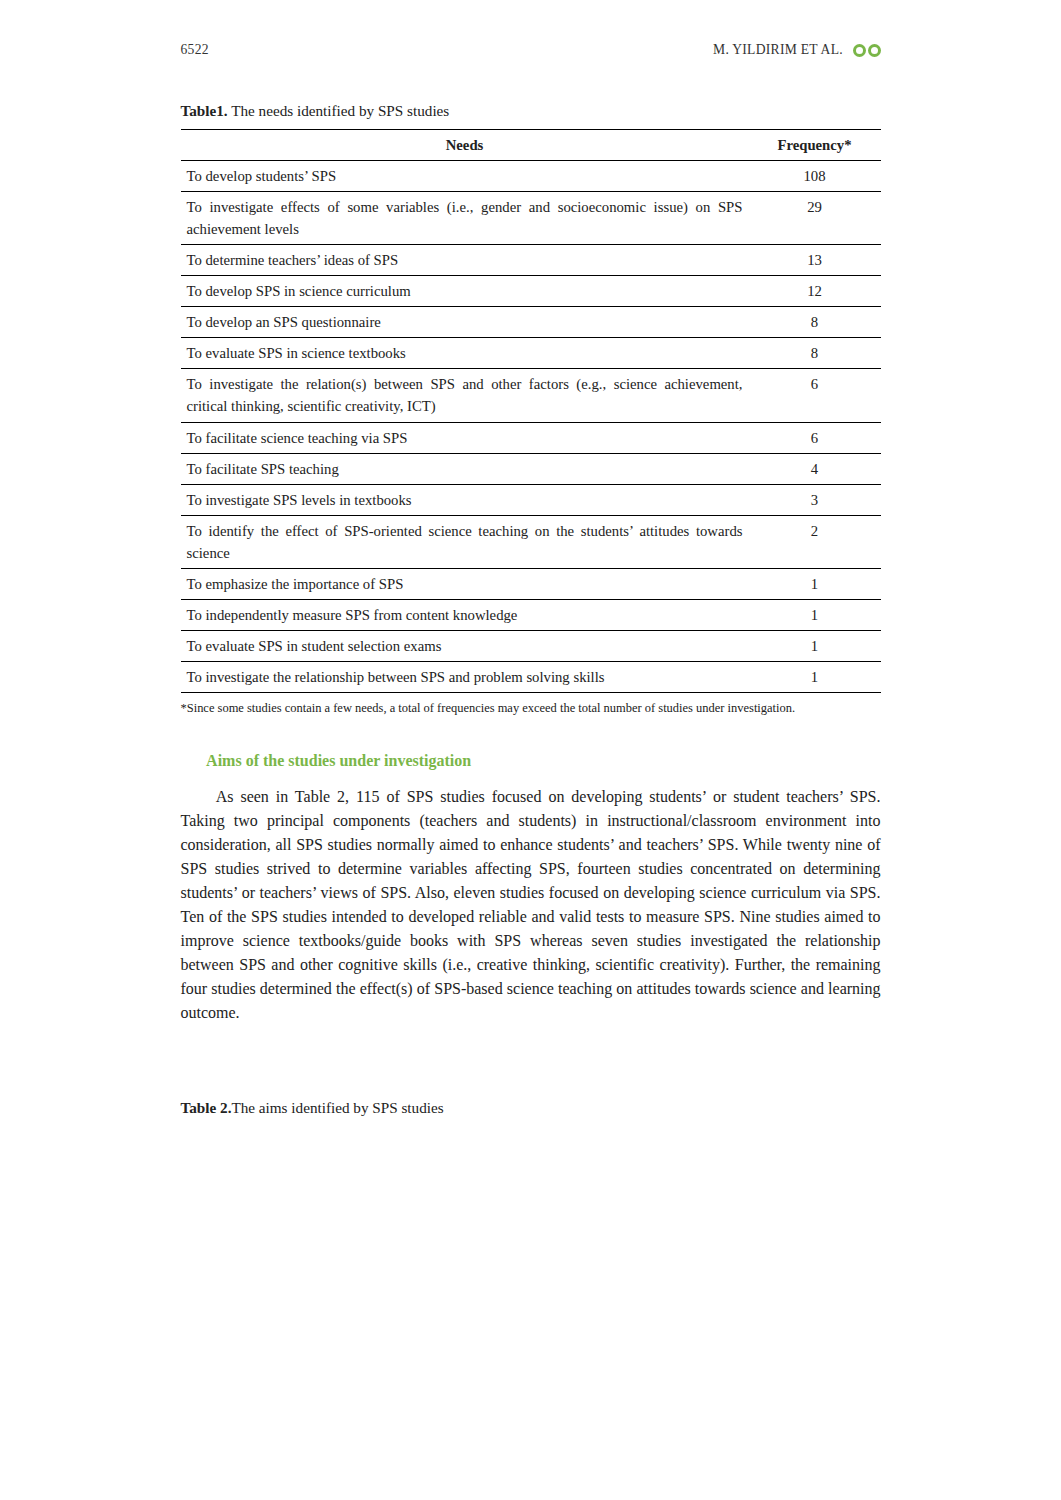6522 M. YILDIRIM ET AL.
Table1. The needs identified by SPS studies
| Needs | Frequency* |
| --- | --- |
| To develop students’ SPS | 108 |
| To investigate effects of some variables (i.e., gender and socioeconomic issue) on SPS achievement levels | 29 |
| To determine teachers’ ideas of SPS | 13 |
| To develop SPS in science curriculum | 12 |
| To develop an SPS questionnaire | 8 |
| To evaluate SPS in science textbooks | 8 |
| To investigate the relation(s) between SPS and other factors (e.g., science achievement, critical thinking, scientific creativity, ICT) | 6 |
| To facilitate science teaching via SPS | 6 |
| To facilitate SPS teaching | 4 |
| To investigate SPS levels in textbooks | 3 |
| To identify the effect of SPS-oriented science teaching on the students’ attitudes towards science | 2 |
| To emphasize the importance of SPS | 1 |
| To independently measure SPS from content knowledge | 1 |
| To evaluate SPS in student selection exams | 1 |
| To investigate the relationship between SPS and problem solving skills | 1 |
*Since some studies contain a few needs, a total of frequencies may exceed the total number of studies under investigation.
Aims of the studies under investigation
As seen in Table 2, 115 of SPS studies focused on developing students’ or student teachers’ SPS. Taking two principal components (teachers and students) in instructional/classroom environment into consideration, all SPS studies normally aimed to enhance students’ and teachers’ SPS. While twenty nine of SPS studies strived to determine variables affecting SPS, fourteen studies concentrated on determining students’ or teachers’ views of SPS. Also, eleven studies focused on developing science curriculum via SPS. Ten of the SPS studies intended to developed reliable and valid tests to measure SPS. Nine studies aimed to improve science textbooks/guide books with SPS whereas seven studies investigated the relationship between SPS and other cognitive skills (i.e., creative thinking, scientific creativity). Further, the remaining four studies determined the effect(s) of SPS-based science teaching on attitudes towards science and learning outcome.
Table 2. The aims identified by SPS studies